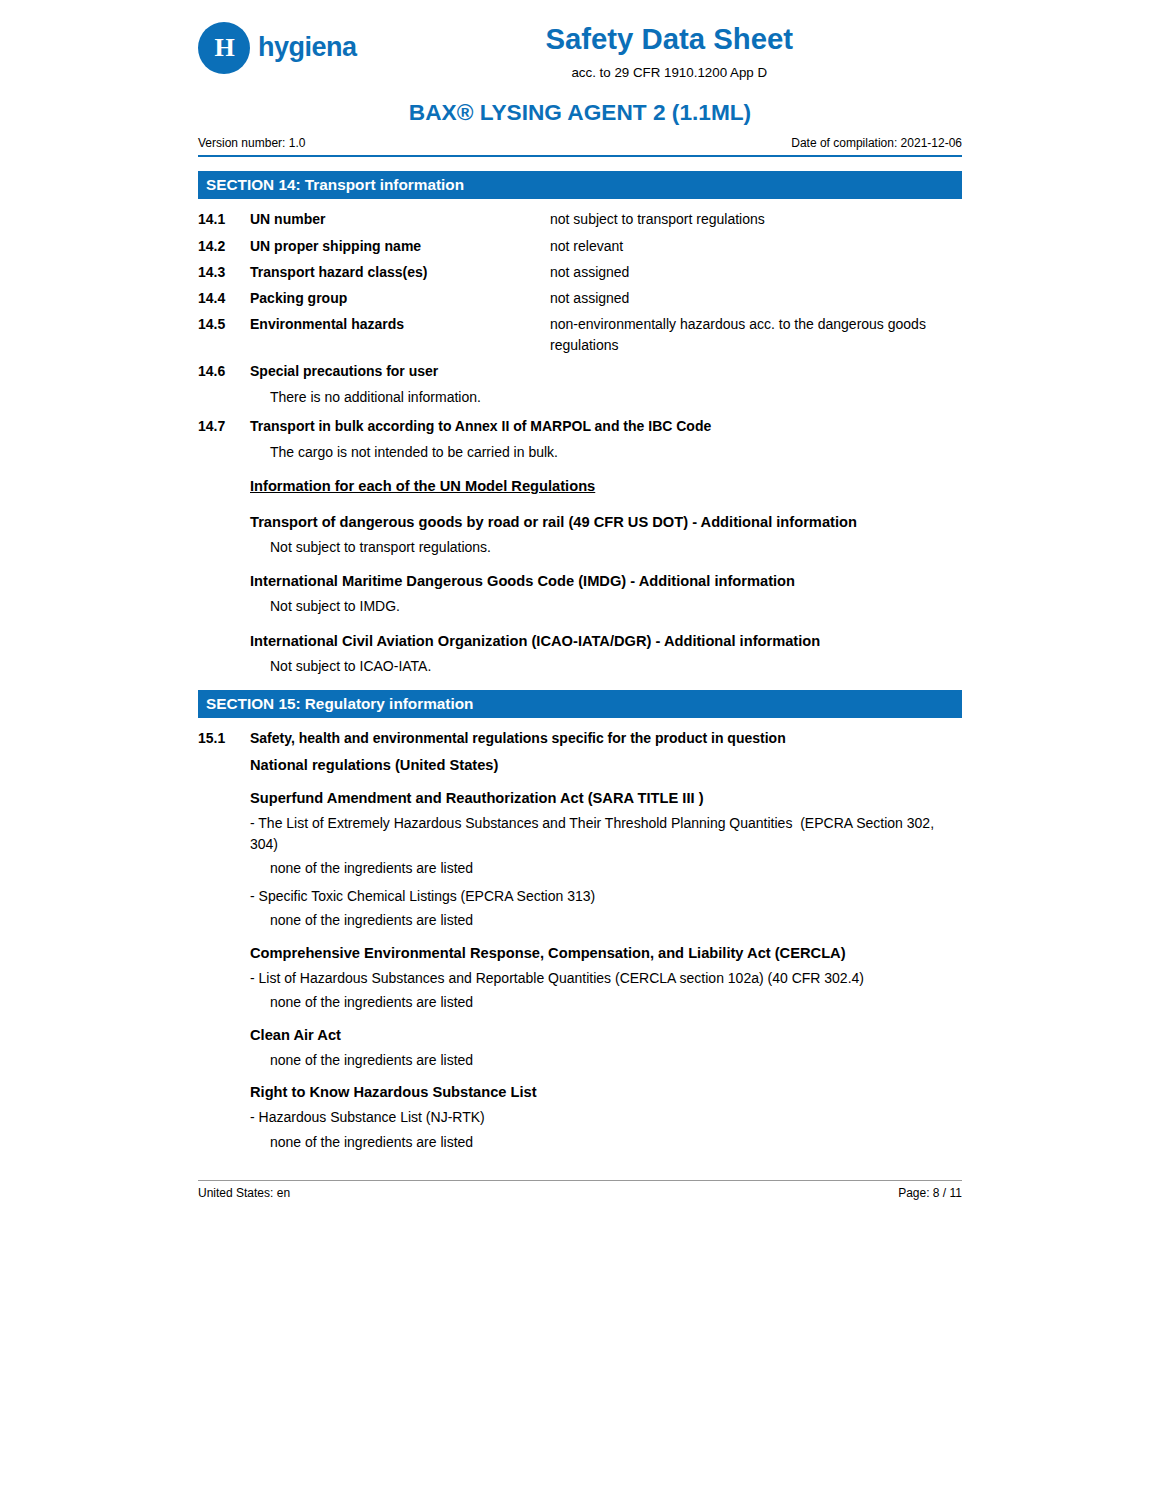H
hygiena
Safety Data Sheet
acc. to 29 CFR 1910.1200 App D
BAX® LYSING AGENT 2 (1.1ML)
Version number: 1.0 Date of compilation: 2021-12-06
SECTION 14: Transport information
14.1
UN number
not subject to transport regulations
14.2
UN proper shipping name
not relevant
14.3
Transport hazard class(es)
not assigned
14.4
Packing group
not assigned
14.5
Environmental hazards
non-environmentally hazardous acc. to the dangerous goods regulations
14.6
Special precautions for user
There is no additional information.
14.7
Transport in bulk according to Annex II of MARPOL and the IBC Code
The cargo is not intended to be carried in bulk.
Information for each of the UN Model Regulations
Transport of dangerous goods by road or rail (49 CFR US DOT) - Additional information
Not subject to transport regulations.
International Maritime Dangerous Goods Code (IMDG) - Additional information
Not subject to IMDG.
International Civil Aviation Organization (ICAO-IATA/DGR) - Additional information
Not subject to ICAO-IATA.
SECTION 15: Regulatory information
15.1
Safety, health and environmental regulations specific for the product in question
National regulations (United States)
Superfund Amendment and Reauthorization Act (SARA TITLE III )
- The List of Extremely Hazardous Substances and Their Threshold Planning Quantities (EPCRA Section 302, 304)
none of the ingredients are listed
- Specific Toxic Chemical Listings (EPCRA Section 313)
none of the ingredients are listed
Comprehensive Environmental Response, Compensation, and Liability Act (CERCLA)
- List of Hazardous Substances and Reportable Quantities (CERCLA section 102a) (40 CFR 302.4)
none of the ingredients are listed
Clean Air Act
none of the ingredients are listed
Right to Know Hazardous Substance List
- Hazardous Substance List (NJ-RTK)
none of the ingredients are listed
United States: en Page: 8 / 11